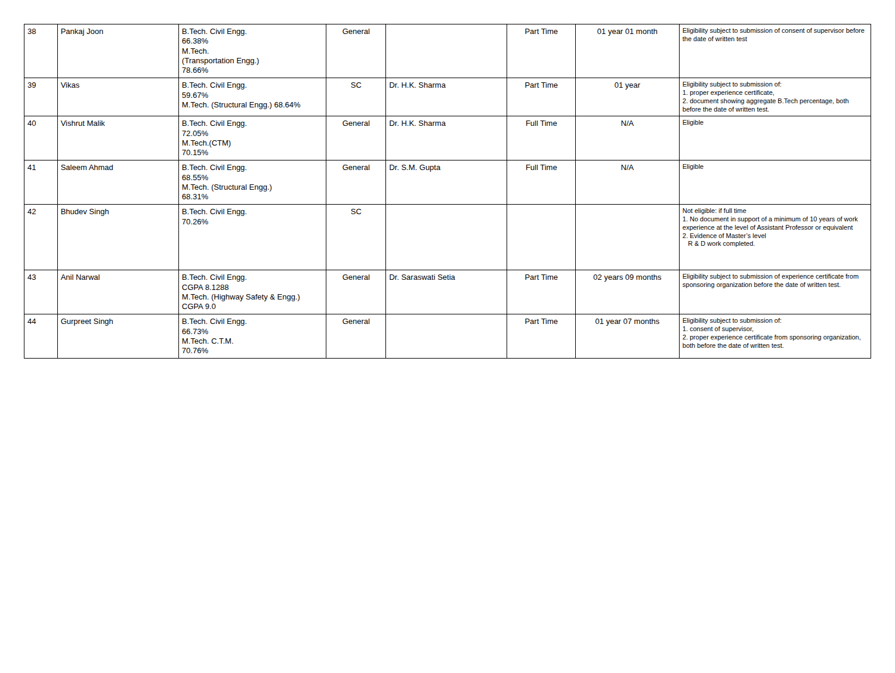| 38 | Pankaj Joon | B.Tech. Civil Engg. 66.38% M.Tech. (Transportation Engg.) 78.66% | General | | Part Time | 01 year 01 month | Eligibility subject to submission of consent of supervisor before the date of written test |
| 39 | Vikas | B.Tech. Civil Engg. 59.67% M.Tech. (Structural Engg.) 68.64% | SC | Dr. H.K. Sharma | Part Time | 01 year | Eligibility subject to submission of: 1. proper experience certificate, 2. document showing aggregate B.Tech percentage, both before the date of written test. |
| 40 | Vishrut Malik | B.Tech. Civil Engg. 72.05% M.Tech.(CTM) 70.15% | General | Dr. H.K. Sharma | Full Time | N/A | Eligible |
| 41 | Saleem Ahmad | B.Tech. Civil Engg. 68.55% M.Tech. (Structural Engg.) 68.31% | General | Dr. S.M. Gupta | Full Time | N/A | Eligible |
| 42 | Bhudev Singh | B.Tech. Civil Engg. 70.26% | SC | | | | Not eligible: if full time 1. No document in support of a minimum of 10 years of work experience at the level of Assistant Professor or equivalent 2. Evidence of Master’s level R & D work completed. |
| 43 | Anil Narwal | B.Tech. Civil Engg. CGPA 8.1288 M.Tech. (Highway Safety & Engg.) CGPA 9.0 | General | Dr. Saraswati Setia | Part Time | 02 years 09 months | Eligibility subject to submission of experience certificate from sponsoring organization before the date of written test. |
| 44 | Gurpreet Singh | B.Tech. Civil Engg. 66.73% M.Tech. C.T.M. 70.76% | General | | Part Time | 01 year 07 months | Eligibility subject to submission of: 1. consent of supervisor, 2. proper experience certificate from sponsoring organization, both before the date of written test. |